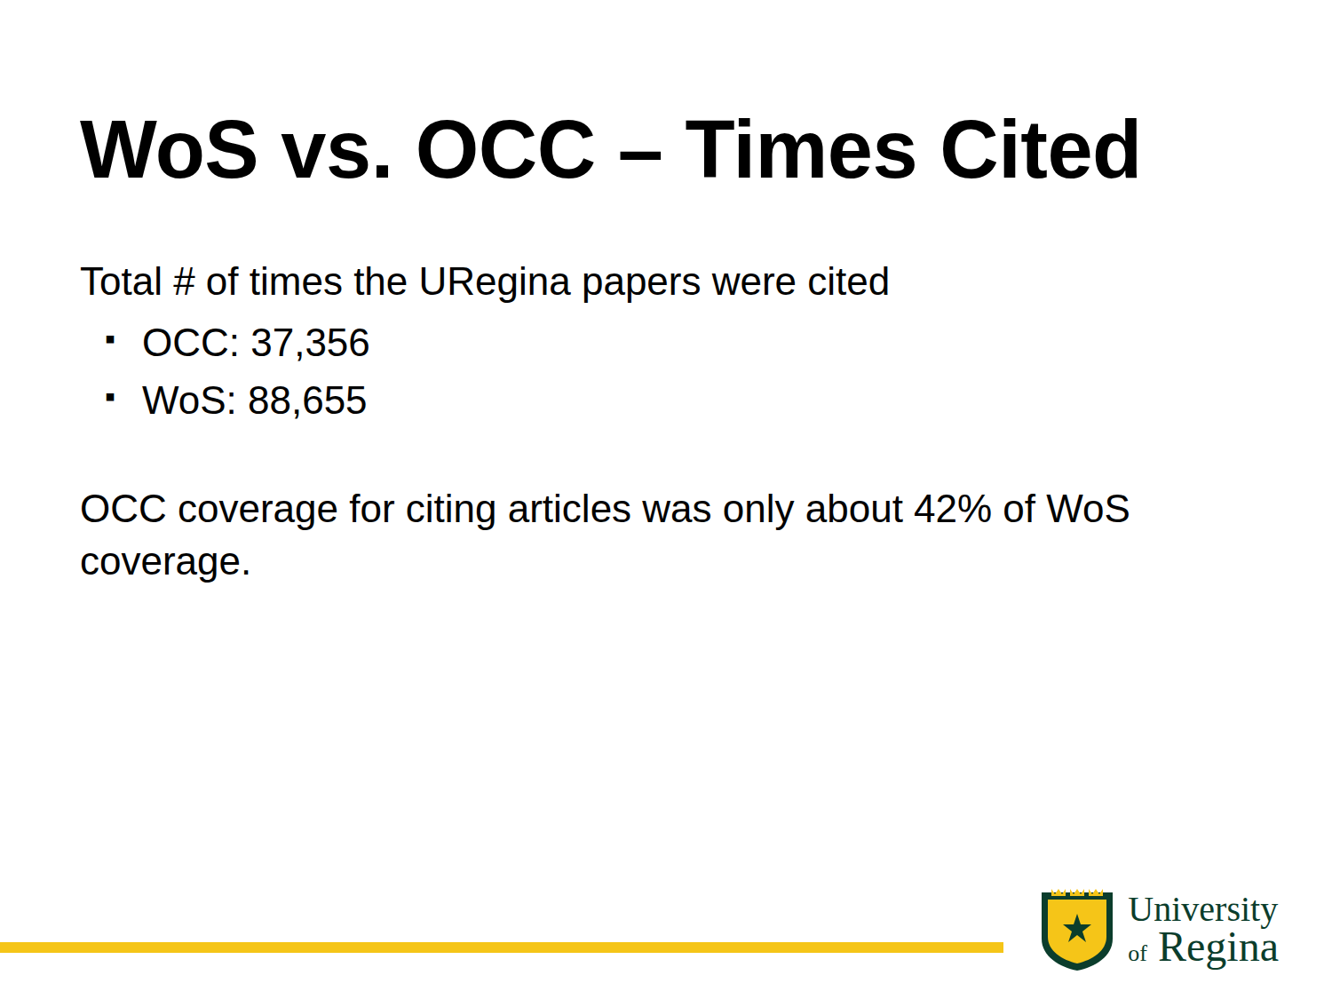WoS vs. OCC – Times Cited
Total # of times the URegina papers were cited
OCC: 37,356
WoS: 88,655
OCC coverage for citing articles was only about 42% of WoS coverage.
15
University
of Regina